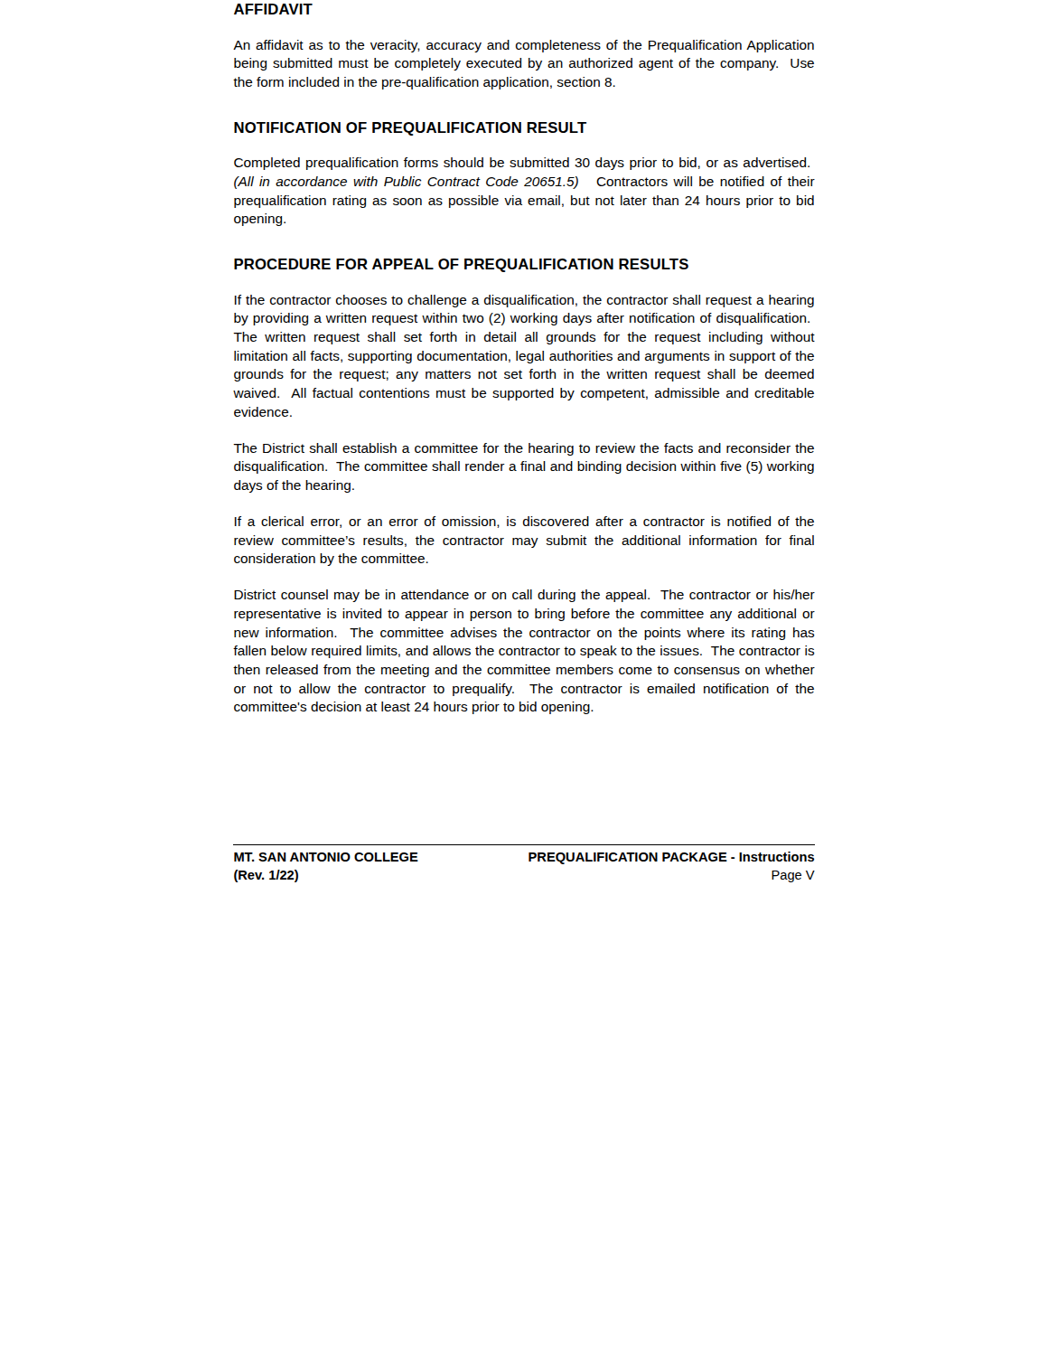AFFIDAVIT
An affidavit as to the veracity, accuracy and completeness of the Prequalification Application being submitted must be completely executed by an authorized agent of the company. Use the form included in the pre-qualification application, section 8.
NOTIFICATION OF PREQUALIFICATION RESULT
Completed prequalification forms should be submitted 30 days prior to bid, or as advertised. (All in accordance with Public Contract Code 20651.5) Contractors will be notified of their prequalification rating as soon as possible via email, but not later than 24 hours prior to bid opening.
PROCEDURE FOR APPEAL OF PREQUALIFICATION RESULTS
If the contractor chooses to challenge a disqualification, the contractor shall request a hearing by providing a written request within two (2) working days after notification of disqualification. The written request shall set forth in detail all grounds for the request including without limitation all facts, supporting documentation, legal authorities and arguments in support of the grounds for the request; any matters not set forth in the written request shall be deemed waived. All factual contentions must be supported by competent, admissible and creditable evidence.
The District shall establish a committee for the hearing to review the facts and reconsider the disqualification. The committee shall render a final and binding decision within five (5) working days of the hearing.
If a clerical error, or an error of omission, is discovered after a contractor is notified of the review committee’s results, the contractor may submit the additional information for final consideration by the committee.
District counsel may be in attendance or on call during the appeal. The contractor or his/her representative is invited to appear in person to bring before the committee any additional or new information. The committee advises the contractor on the points where its rating has fallen below required limits, and allows the contractor to speak to the issues. The contractor is then released from the meeting and the committee members come to consensus on whether or not to allow the contractor to prequalify. The contractor is emailed notification of the committee's decision at least 24 hours prior to bid opening.
MT. SAN ANTONIO COLLEGE
PREQUALIFICATION PACKAGE - Instructions
(Rev. 1/22)
Page V